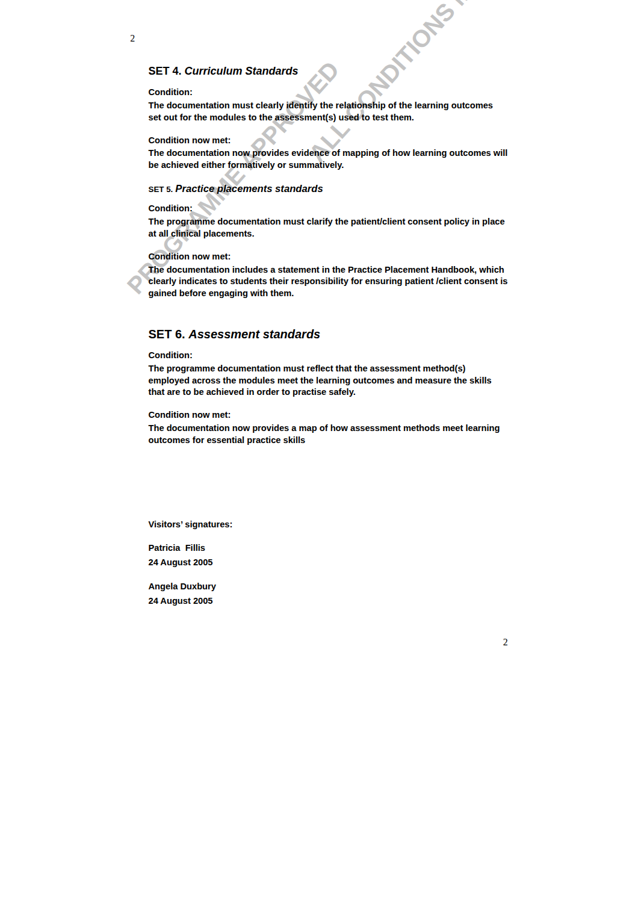2
PROGRAMME APPROVED
ALL CONDITIONS MET
SET 4. Curriculum Standards
Condition:
The documentation must clearly identify the relationship of the learning outcomes set out for the modules to the assessment(s) used to test them.
Condition now met:
The documentation now provides evidence of mapping of how learning outcomes will be achieved either formatively or summatively.
SET 5. Practice placements standards
Condition:
The programme documentation must clarify the patient/client consent policy in place at all clinical placements.
Condition now met:
The documentation includes a statement in the Practice Placement Handbook, which clearly indicates to students their responsibility for ensuring patient /client consent is gained before engaging with them.
SET 6. Assessment standards
Condition:
The programme documentation must reflect that the assessment method(s) employed across the modules meet the learning outcomes and measure the skills that are to be achieved in order to practise safely.
Condition now met:
The documentation now provides a map of how assessment methods meet learning outcomes for essential practice skills
Visitors’ signatures:
Patricia Fillis
24 August 2005
Angela Duxbury
24 August 2005
2